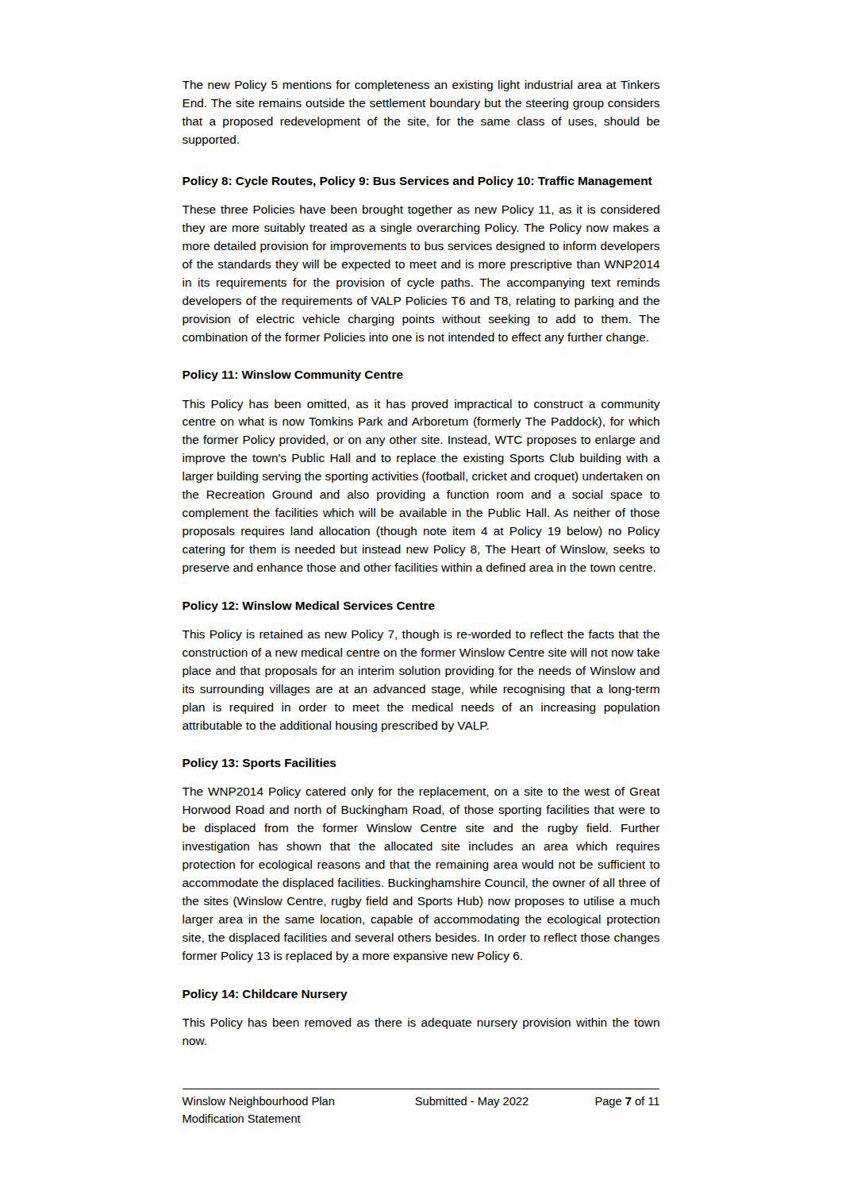The new Policy 5 mentions for completeness an existing light industrial area at Tinkers End. The site remains outside the settlement boundary but the steering group considers that a proposed redevelopment of the site, for the same class of uses, should be supported.
Policy 8: Cycle Routes, Policy 9: Bus Services and Policy 10: Traffic Management
These three Policies have been brought together as new Policy 11, as it is considered they are more suitably treated as a single overarching Policy. The Policy now makes a more detailed provision for improvements to bus services designed to inform developers of the standards they will be expected to meet and is more prescriptive than WNP2014 in its requirements for the provision of cycle paths. The accompanying text reminds developers of the requirements of VALP Policies T6 and T8, relating to parking and the provision of electric vehicle charging points without seeking to add to them. The combination of the former Policies into one is not intended to effect any further change.
Policy 11: Winslow Community Centre
This Policy has been omitted, as it has proved impractical to construct a community centre on what is now Tomkins Park and Arboretum (formerly The Paddock), for which the former Policy provided, or on any other site. Instead, WTC proposes to enlarge and improve the town's Public Hall and to replace the existing Sports Club building with a larger building serving the sporting activities (football, cricket and croquet) undertaken on the Recreation Ground and also providing a function room and a social space to complement the facilities which will be available in the Public Hall. As neither of those proposals requires land allocation (though note item 4 at Policy 19 below) no Policy catering for them is needed but instead new Policy 8, The Heart of Winslow, seeks to preserve and enhance those and other facilities within a defined area in the town centre.
Policy 12: Winslow Medical Services Centre
This Policy is retained as new Policy 7, though is re-worded to reflect the facts that the construction of a new medical centre on the former Winslow Centre site will not now take place and that proposals for an interim solution providing for the needs of Winslow and its surrounding villages are at an advanced stage, while recognising that a long-term plan is required in order to meet the medical needs of an increasing population attributable to the additional housing prescribed by VALP.
Policy 13: Sports Facilities
The WNP2014 Policy catered only for the replacement, on a site to the west of Great Horwood Road and north of Buckingham Road, of those sporting facilities that were to be displaced from the former Winslow Centre site and the rugby field. Further investigation has shown that the allocated site includes an area which requires protection for ecological reasons and that the remaining area would not be sufficient to accommodate the displaced facilities. Buckinghamshire Council, the owner of all three of the sites (Winslow Centre, rugby field and Sports Hub) now proposes to utilise a much larger area in the same location, capable of accommodating the ecological protection site, the displaced facilities and several others besides. In order to reflect those changes former Policy 13 is replaced by a more expansive new Policy 6.
Policy 14: Childcare Nursery
This Policy has been removed as there is adequate nursery provision within the town now.
Winslow Neighbourhood Plan Modification Statement
Submitted - May 2022
Page 7 of 11